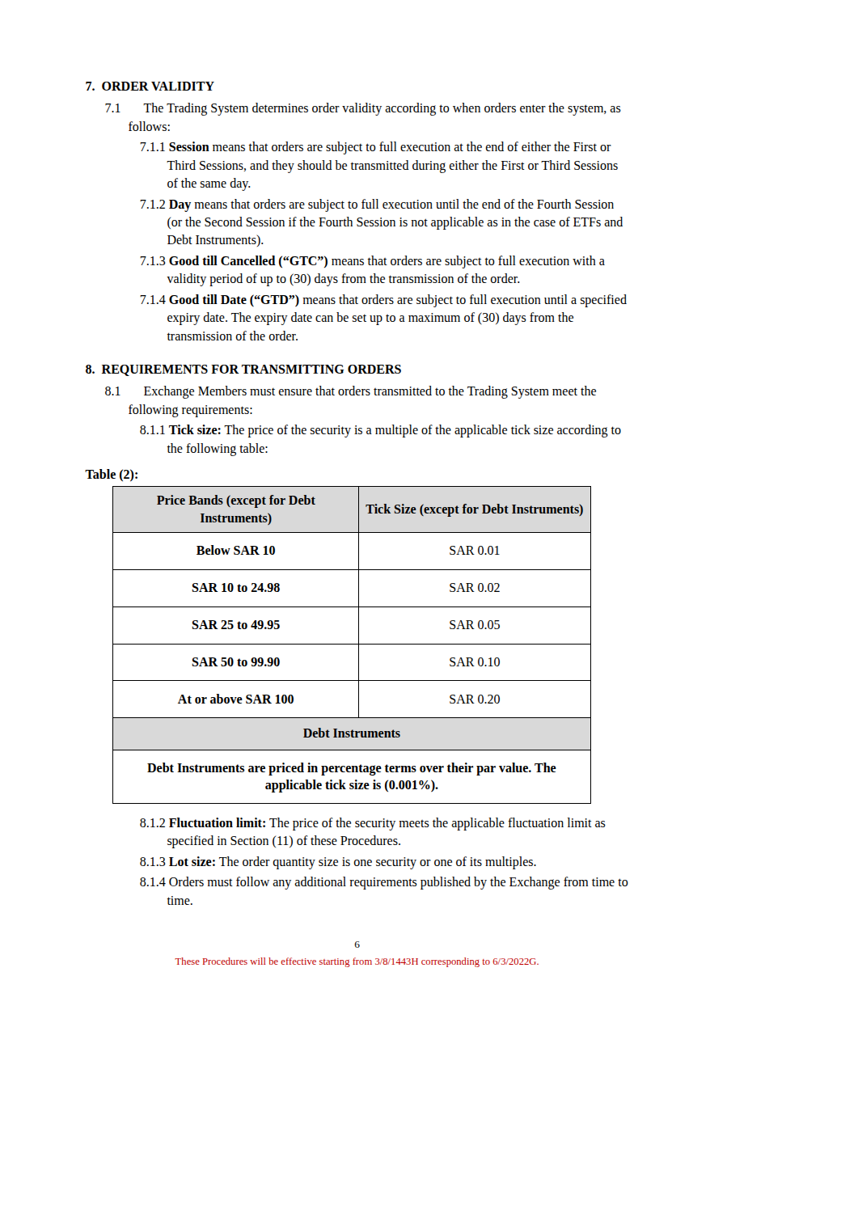7. ORDER VALIDITY
7.1 The Trading System determines order validity according to when orders enter the system, as follows:
7.1.1 Session means that orders are subject to full execution at the end of either the First or Third Sessions, and they should be transmitted during either the First or Third Sessions of the same day.
7.1.2 Day means that orders are subject to full execution until the end of the Fourth Session (or the Second Session if the Fourth Session is not applicable as in the case of ETFs and Debt Instruments).
7.1.3 Good till Cancelled (“GTC”) means that orders are subject to full execution with a validity period of up to (30) days from the transmission of the order.
7.1.4 Good till Date (“GTD”) means that orders are subject to full execution until a specified expiry date. The expiry date can be set up to a maximum of (30) days from the transmission of the order.
8. REQUIREMENTS FOR TRANSMITTING ORDERS
8.1 Exchange Members must ensure that orders transmitted to the Trading System meet the following requirements:
8.1.1 Tick size: The price of the security is a multiple of the applicable tick size according to the following table:
Table (2):
| Price Bands (except for Debt Instruments) | Tick Size (except for Debt Instruments) |
| --- | --- |
| Below SAR 10 | SAR 0.01 |
| SAR 10 to 24.98 | SAR 0.02 |
| SAR 25 to 49.95 | SAR 0.05 |
| SAR 50 to 99.90 | SAR 0.10 |
| At or above SAR 100 | SAR 0.20 |
| Debt Instruments |
| Debt Instruments are priced in percentage terms over their par value. The applicable tick size is (0.001%). |
8.1.2 Fluctuation limit: The price of the security meets the applicable fluctuation limit as specified in Section (11) of these Procedures.
8.1.3 Lot size: The order quantity size is one security or one of its multiples.
8.1.4 Orders must follow any additional requirements published by the Exchange from time to time.
6
These Procedures will be effective starting from 3/8/1443H corresponding to 6/3/2022G.